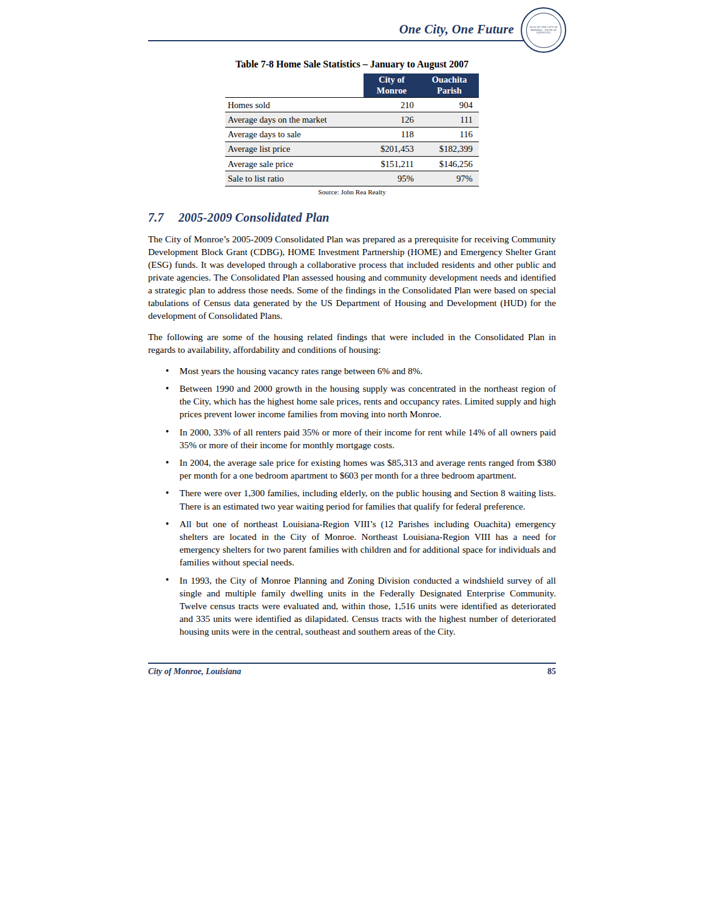One City, One Future
SEAL OF THE CITY OF MONROE · STATE OF LOUISIANA
Table 7-8 Home Sale Statistics – January to August 2007
| | City of Monroe | Ouachita Parish |
| --- | --- | --- |
| Homes sold | 210 | 904 |
| Average days on the market | 126 | 111 |
| Average days to sale | 118 | 116 |
| Average list price | $201,453 | $182,399 |
| Average sale price | $151,211 | $146,256 |
| Sale to list ratio | 95% | 97% |
Source: John Rea Realty
7.72005-2009 Consolidated Plan
The City of Monroe’s 2005-2009 Consolidated Plan was prepared as a prerequisite for receiving Community Development Block Grant (CDBG), HOME Investment Partnership (HOME) and Emergency Shelter Grant (ESG) funds. It was developed through a collaborative process that included residents and other public and private agencies. The Consolidated Plan assessed housing and community development needs and identified a strategic plan to address those needs. Some of the findings in the Consolidated Plan were based on special tabulations of Census data generated by the US Department of Housing and Development (HUD) for the development of Consolidated Plans.
The following are some of the housing related findings that were included in the Consolidated Plan in regards to availability, affordability and conditions of housing:
Most years the housing vacancy rates range between 6% and 8%.
Between 1990 and 2000 growth in the housing supply was concentrated in the northeast region of the City, which has the highest home sale prices, rents and occupancy rates. Limited supply and high prices prevent lower income families from moving into north Monroe.
In 2000, 33% of all renters paid 35% or more of their income for rent while 14% of all owners paid 35% or more of their income for monthly mortgage costs.
In 2004, the average sale price for existing homes was $85,313 and average rents ranged from $380 per month for a one bedroom apartment to $603 per month for a three bedroom apartment.
There were over 1,300 families, including elderly, on the public housing and Section 8 waiting lists. There is an estimated two year waiting period for families that qualify for federal preference.
All but one of northeast Louisiana-Region VIII’s (12 Parishes including Ouachita) emergency shelters are located in the City of Monroe. Northeast Louisiana-Region VIII has a need for emergency shelters for two parent families with children and for additional space for individuals and families without special needs.
In 1993, the City of Monroe Planning and Zoning Division conducted a windshield survey of all single and multiple family dwelling units in the Federally Designated Enterprise Community. Twelve census tracts were evaluated and, within those, 1,516 units were identified as deteriorated and 335 units were identified as dilapidated. Census tracts with the highest number of deteriorated housing units were in the central, southeast and southern areas of the City.
City of Monroe, Louisiana 85